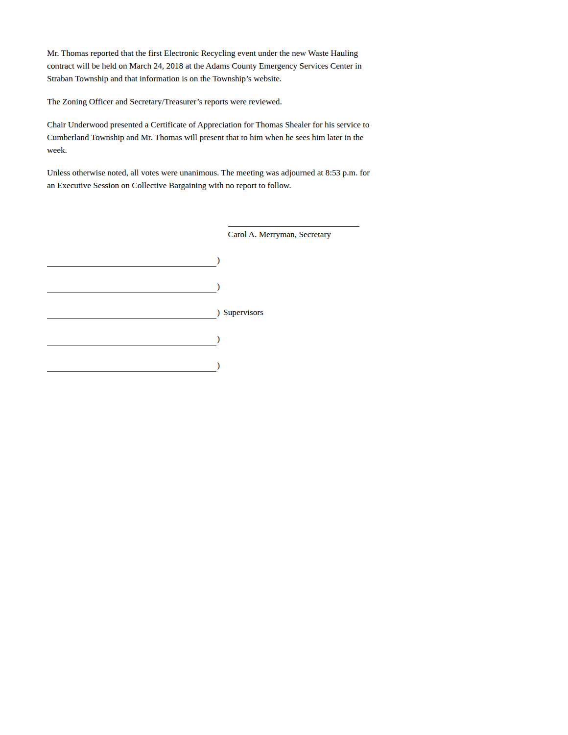Mr. Thomas reported that the first Electronic Recycling event under the new Waste Hauling contract will be held on March 24, 2018 at the Adams County Emergency Services Center in Straban Township and that information is on the Township’s website.
The Zoning Officer and Secretary/Treasurer’s reports were reviewed.
Chair Underwood presented a Certificate of Appreciation for Thomas Shealer for his service to Cumberland Township and Mr. Thomas will present that to him when he sees him later in the week.
Unless otherwise noted, all votes were unanimous. The meeting was adjourned at 8:53 p.m. for an Executive Session on Collective Bargaining with no report to follow.
Carol A. Merryman, Secretary
)
)
) Supervisors
)
)